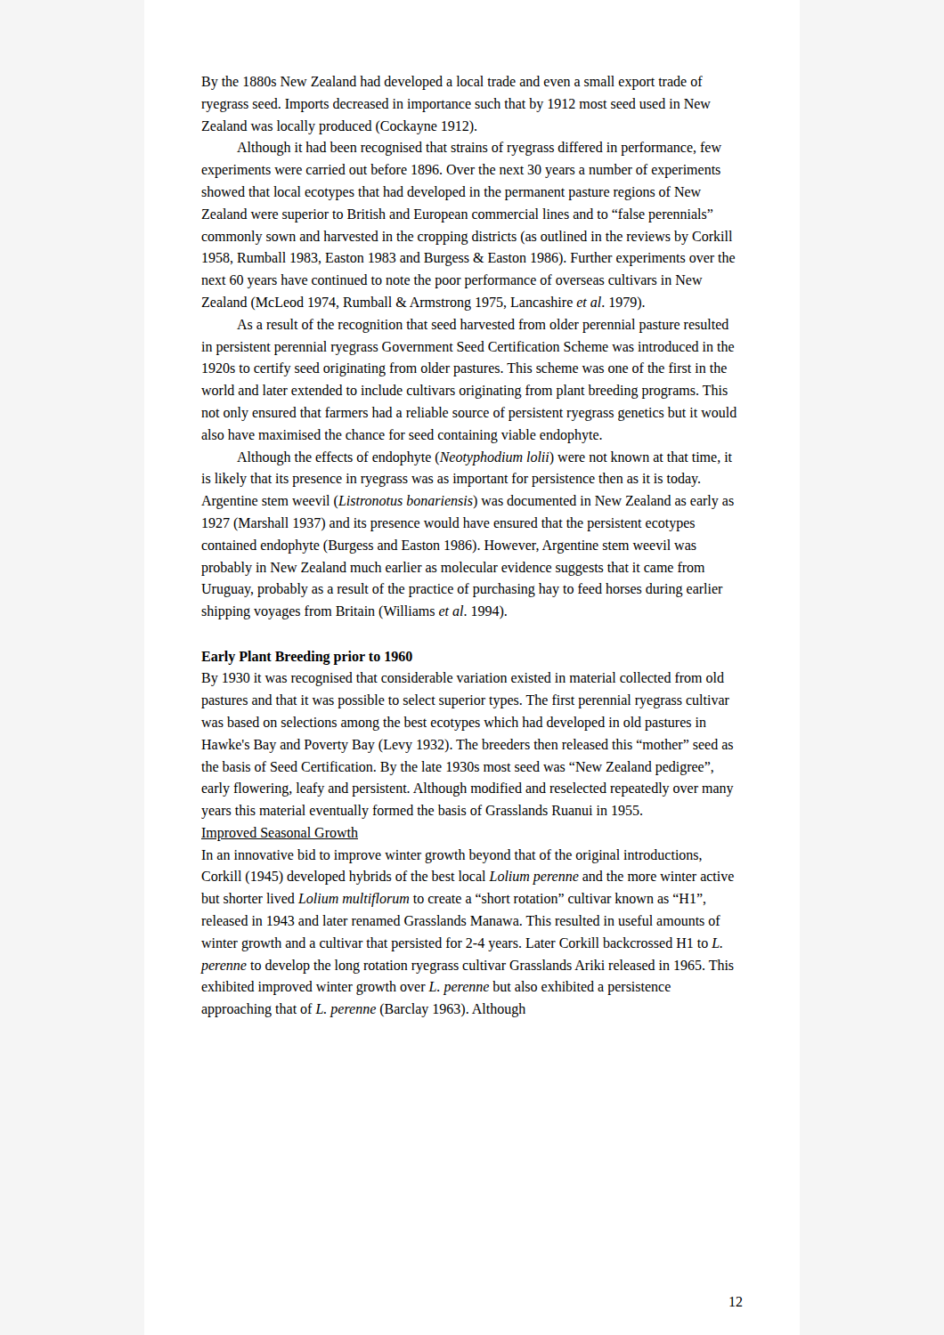By the 1880s New Zealand had developed a local trade and even a small export trade of ryegrass seed. Imports decreased in importance such that by 1912 most seed used in New Zealand was locally produced (Cockayne 1912).
Although it had been recognised that strains of ryegrass differed in performance, few experiments were carried out before 1896. Over the next 30 years a number of experiments showed that local ecotypes that had developed in the permanent pasture regions of New Zealand were superior to British and European commercial lines and to “false perennials” commonly sown and harvested in the cropping districts (as outlined in the reviews by Corkill 1958, Rumball 1983, Easton 1983 and Burgess & Easton 1986). Further experiments over the next 60 years have continued to note the poor performance of overseas cultivars in New Zealand (McLeod 1974, Rumball & Armstrong 1975, Lancashire et al. 1979).
As a result of the recognition that seed harvested from older perennial pasture resulted in persistent perennial ryegrass Government Seed Certification Scheme was introduced in the 1920s to certify seed originating from older pastures. This scheme was one of the first in the world and later extended to include cultivars originating from plant breeding programs. This not only ensured that farmers had a reliable source of persistent ryegrass genetics but it would also have maximised the chance for seed containing viable endophyte.
Although the effects of endophyte (Neotyphodium lolii) were not known at that time, it is likely that its presence in ryegrass was as important for persistence then as it is today. Argentine stem weevil (Listronotus bonariensis) was documented in New Zealand as early as 1927 (Marshall 1937) and its presence would have ensured that the persistent ecotypes contained endophyte (Burgess and Easton 1986). However, Argentine stem weevil was probably in New Zealand much earlier as molecular evidence suggests that it came from Uruguay, probably as a result of the practice of purchasing hay to feed horses during earlier shipping voyages from Britain (Williams et al. 1994).
Early Plant Breeding prior to 1960
By 1930 it was recognised that considerable variation existed in material collected from old pastures and that it was possible to select superior types. The first perennial ryegrass cultivar was based on selections among the best ecotypes which had developed in old pastures in Hawke's Bay and Poverty Bay (Levy 1932). The breeders then released this “mother” seed as the basis of Seed Certification. By the late 1930s most seed was “New Zealand pedigree”, early flowering, leafy and persistent. Although modified and reselected repeatedly over many years this material eventually formed the basis of Grasslands Ruanui in 1955.
Improved Seasonal Growth
In an innovative bid to improve winter growth beyond that of the original introductions, Corkill (1945) developed hybrids of the best local Lolium perenne and the more winter active but shorter lived Lolium multiflorum to create a “short rotation” cultivar known as “H1”, released in 1943 and later renamed Grasslands Manawa. This resulted in useful amounts of winter growth and a cultivar that persisted for 2-4 years. Later Corkill backcrossed H1 to L. perenne to develop the long rotation ryegrass cultivar Grasslands Ariki released in 1965. This exhibited improved winter growth over L. perenne but also exhibited a persistence approaching that of L. perenne (Barclay 1963). Although
12